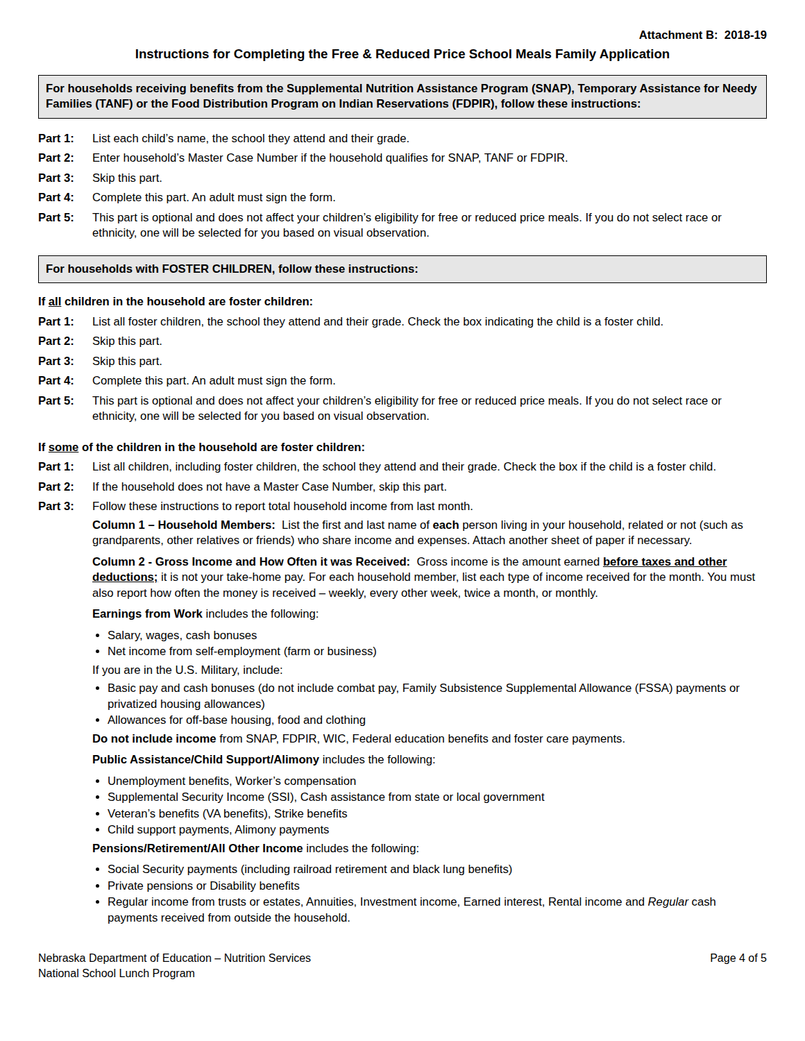Attachment B: 2018-19
Instructions for Completing the Free & Reduced Price School Meals Family Application
For households receiving benefits from the Supplemental Nutrition Assistance Program (SNAP), Temporary Assistance for Needy Families (TANF) or the Food Distribution Program on Indian Reservations (FDPIR), follow these instructions:
| Part 1: | List each child’s name, the school they attend and their grade. |
| Part 2: | Enter household’s Master Case Number if the household qualifies for SNAP, TANF or FDPIR. |
| Part 3: | Skip this part. |
| Part 4: | Complete this part. An adult must sign the form. |
| Part 5: | This part is optional and does not affect your children’s eligibility for free or reduced price meals. If you do not select race or ethnicity, one will be selected for you based on visual observation. |
For households with FOSTER CHILDREN, follow these instructions:
If all children in the household are foster children:
| Part 1: | List all foster children, the school they attend and their grade. Check the box indicating the child is a foster child. |
| Part 2: | Skip this part. |
| Part 3: | Skip this part. |
| Part 4: | Complete this part. An adult must sign the form. |
| Part 5: | This part is optional and does not affect your children’s eligibility for free or reduced price meals. If you do not select race or ethnicity, one will be selected for you based on visual observation. |
If some of the children in the household are foster children:
| Part 1: | List all children, including foster children, the school they attend and their grade. Check the box if the child is a foster child. |
| Part 2: | If the household does not have a Master Case Number, skip this part. |
| Part 3: | Follow these instructions to report total household income from last month. Column 1 – Household Members: List the first and last name of each person living in your household, related or not (such as grandparents, other relatives or friends) who share income and expenses. Attach another sheet of paper if necessary. Column 2 - Gross Income and How Often it was Received: Gross income is the amount earned before taxes and other deductions; it is not your take-home pay. For each household member, list each type of income received for the month. You must also report how often the money is received – weekly, every other week, twice a month, or monthly. Earnings from Work includes the following: Salary, wages, cash bonuses Net income from self-employment (farm or business) If you are in the U.S. Military, include: Basic pay and cash bonuses (do not include combat pay, Family Subsistence Supplemental Allowance (FSSA) payments or privatized housing allowances) Allowances for off-base housing, food and clothing Do not include income from SNAP, FDPIR, WIC, Federal education benefits and foster care payments. Public Assistance/Child Support/Alimony includes the following: Unemployment benefits, Worker’s compensation Supplemental Security Income (SSI), Cash assistance from state or local government Veteran’s benefits (VA benefits), Strike benefits Child support payments, Alimony payments Pensions/Retirement/All Other Income includes the following: Social Security payments (including railroad retirement and black lung benefits) Private pensions or Disability benefits Regular income from trusts or estates, Annuities, Investment income, Earned interest, Rental income and Regular cash payments received from outside the household. |
Nebraska Department of Education – Nutrition Services
National School Lunch Program
Page 4 of 5